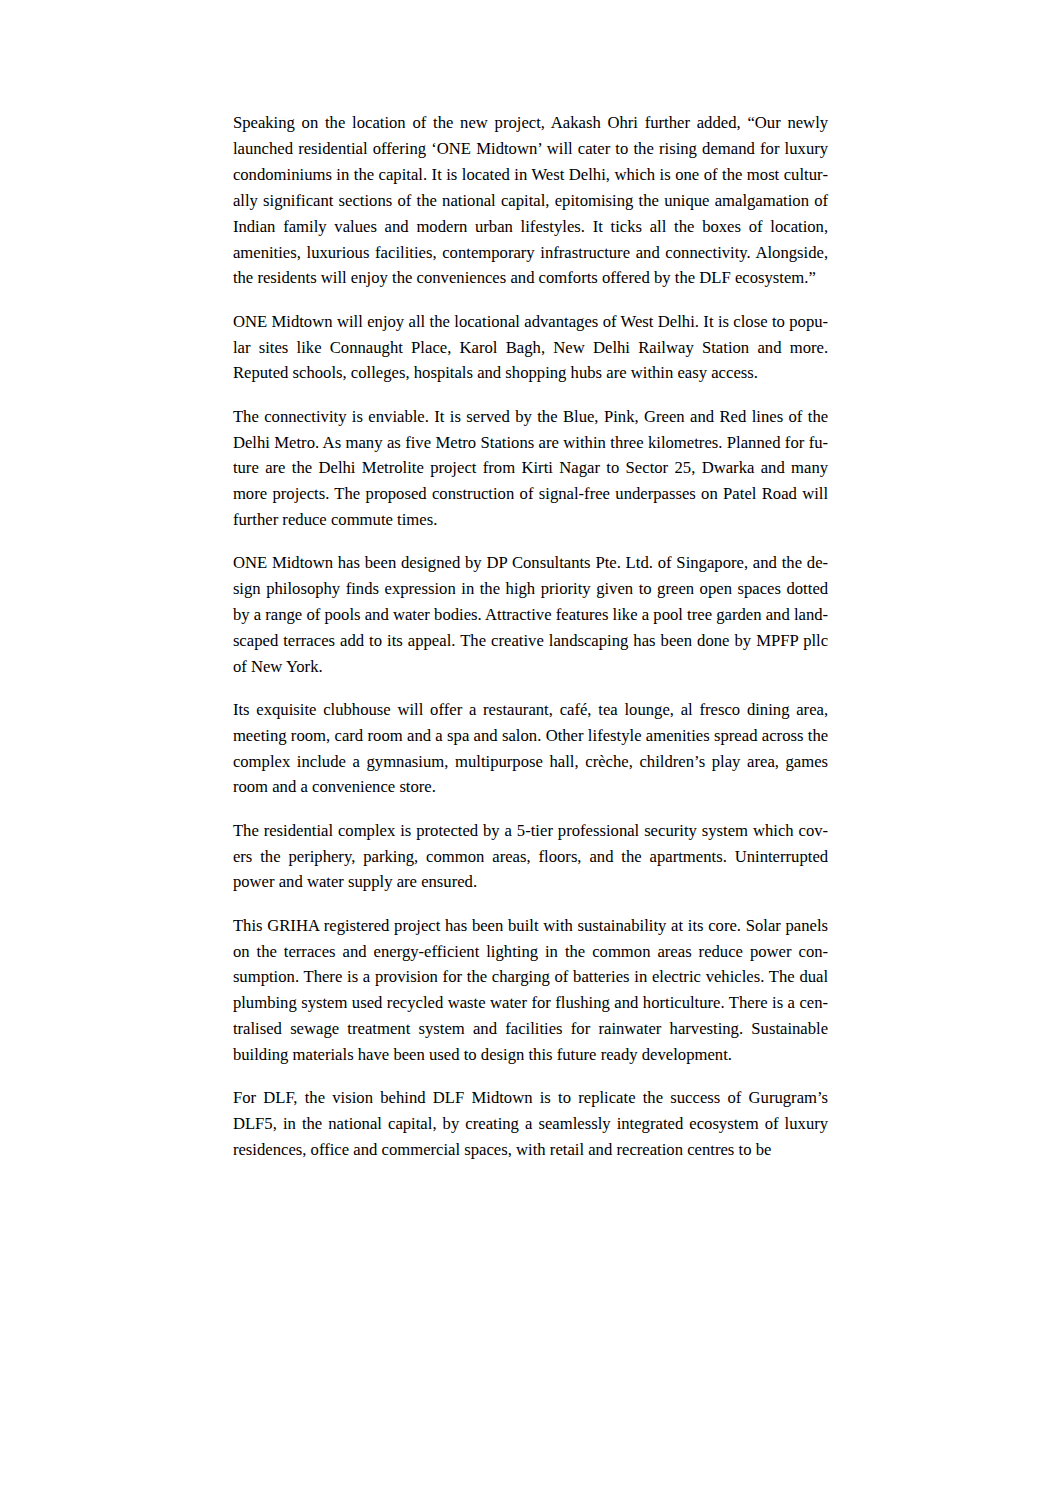Speaking on the location of the new project, Aakash Ohri further added, “Our newly launched residential offering ‘ONE Midtown’ will cater to the rising demand for luxury condominiums in the capital. It is located in West Delhi, which is one of the most culturally significant sections of the national capital, epitomising the unique amalgamation of Indian family values and modern urban lifestyles. It ticks all the boxes of location, amenities, luxurious facilities, contemporary infrastructure and connectivity. Alongside, the residents will enjoy the conveniences and comforts offered by the DLF ecosystem.”
ONE Midtown will enjoy all the locational advantages of West Delhi. It is close to popular sites like Connaught Place, Karol Bagh, New Delhi Railway Station and more. Reputed schools, colleges, hospitals and shopping hubs are within easy access.
The connectivity is enviable. It is served by the Blue, Pink, Green and Red lines of the Delhi Metro. As many as five Metro Stations are within three kilometres. Planned for future are the Delhi Metrolite project from Kirti Nagar to Sector 25, Dwarka and many more projects. The proposed construction of signal-free underpasses on Patel Road will further reduce commute times.
ONE Midtown has been designed by DP Consultants Pte. Ltd. of Singapore, and the design philosophy finds expression in the high priority given to green open spaces dotted by a range of pools and water bodies. Attractive features like a pool tree garden and landscaped terraces add to its appeal. The creative landscaping has been done by MPFP pllc of New York.
Its exquisite clubhouse will offer a restaurant, café, tea lounge, al fresco dining area, meeting room, card room and a spa and salon. Other lifestyle amenities spread across the complex include a gymnasium, multipurpose hall, crèche, children’s play area, games room and a convenience store.
The residential complex is protected by a 5-tier professional security system which covers the periphery, parking, common areas, floors, and the apartments. Uninterrupted power and water supply are ensured.
This GRIHA registered project has been built with sustainability at its core. Solar panels on the terraces and energy-efficient lighting in the common areas reduce power consumption. There is a provision for the charging of batteries in electric vehicles. The dual plumbing system used recycled waste water for flushing and horticulture. There is a centralised sewage treatment system and facilities for rainwater harvesting. Sustainable building materials have been used to design this future ready development.
For DLF, the vision behind DLF Midtown is to replicate the success of Gurugram’s DLF5, in the national capital, by creating a seamlessly integrated ecosystem of luxury residences, office and commercial spaces, with retail and recreation centres to be